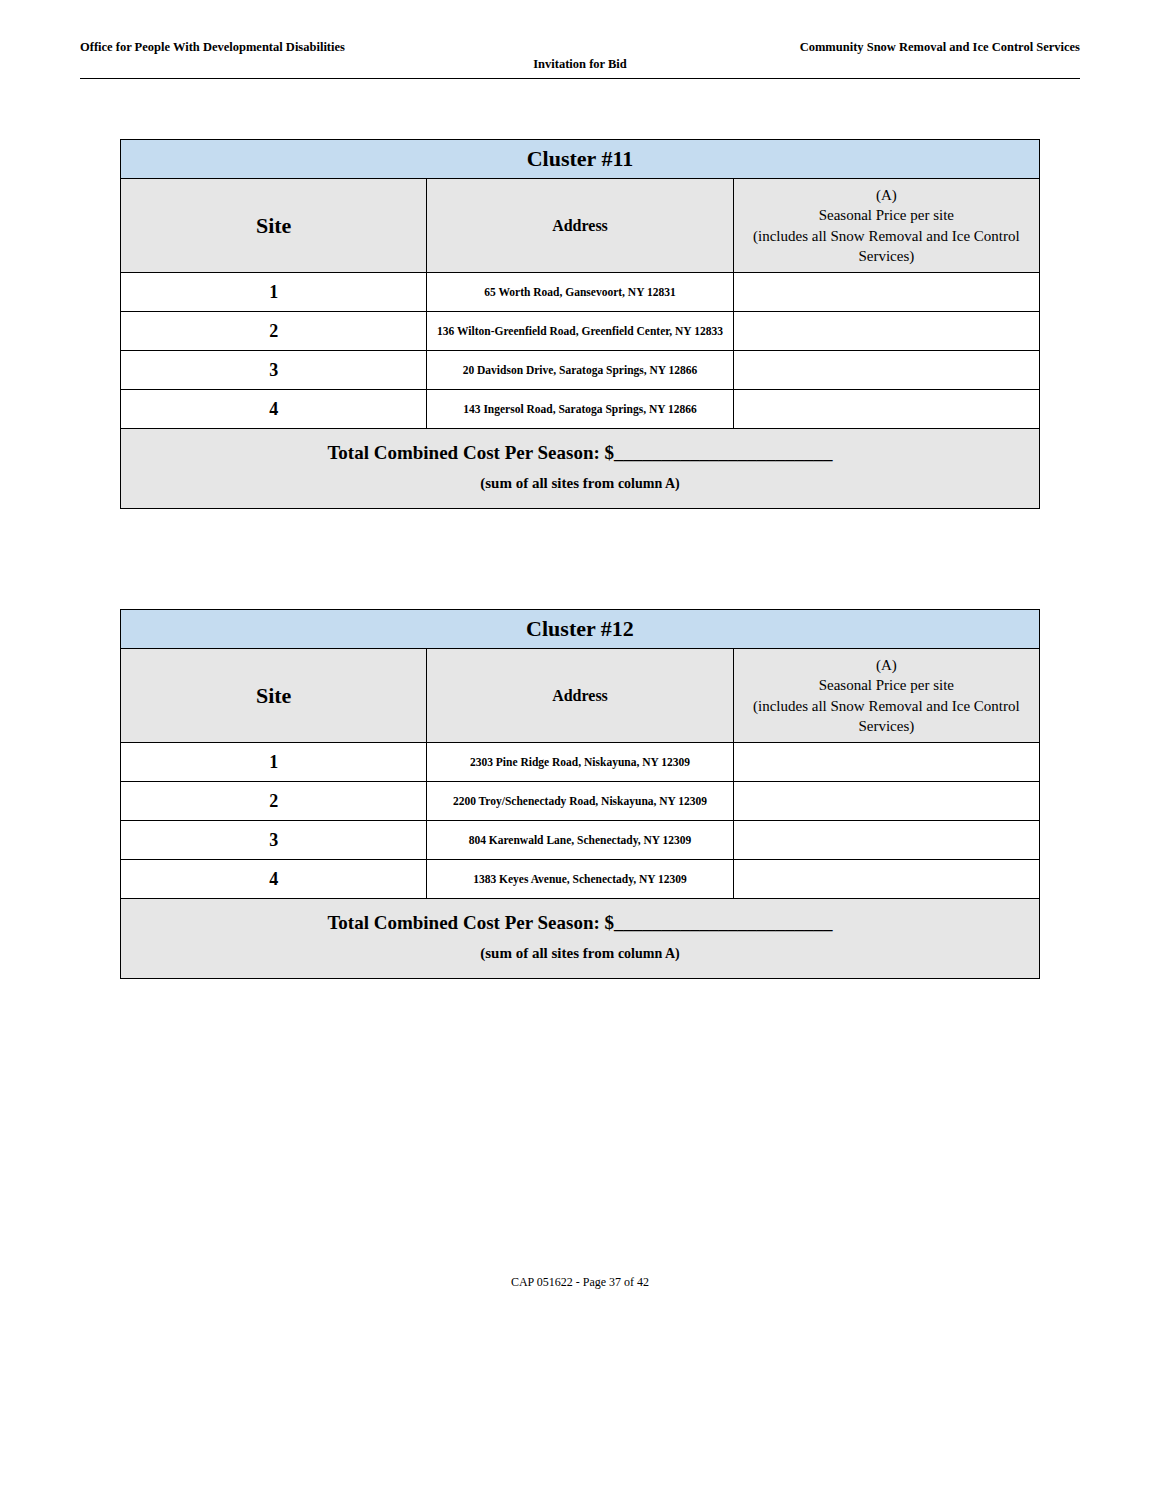Office for People With Developmental Disabilities
Community Snow Removal and Ice Control Services
Invitation for Bid
| Cluster #11 |
| Site | Address | (A) Seasonal Price per site (includes all Snow Removal and Ice Control Services) |
| 1 | 65 Worth Road, Gansevoort, NY 12831 | |
| 2 | 136 Wilton-Greenfield Road, Greenfield Center, NY 12833 | |
| 3 | 20 Davidson Drive, Saratoga Springs, NY 12866 | |
| 4 | 143 Ingersol Road, Saratoga Springs, NY 12866 | |
| Total Combined Cost Per Season: $_______________________ (sum of all sites from column A) |
| Cluster #12 |
| Site | Address | (A) Seasonal Price per site (includes all Snow Removal and Ice Control Services) |
| 1 | 2303 Pine Ridge Road, Niskayuna, NY 12309 | |
| 2 | 2200 Troy/Schenectady Road, Niskayuna, NY 12309 | |
| 3 | 804 Karenwald Lane, Schenectady, NY 12309 | |
| 4 | 1383 Keyes Avenue, Schenectady, NY 12309 | |
| Total Combined Cost Per Season: $_______________________ (sum of all sites from column A) |
CAP 051622 - Page 37 of 42